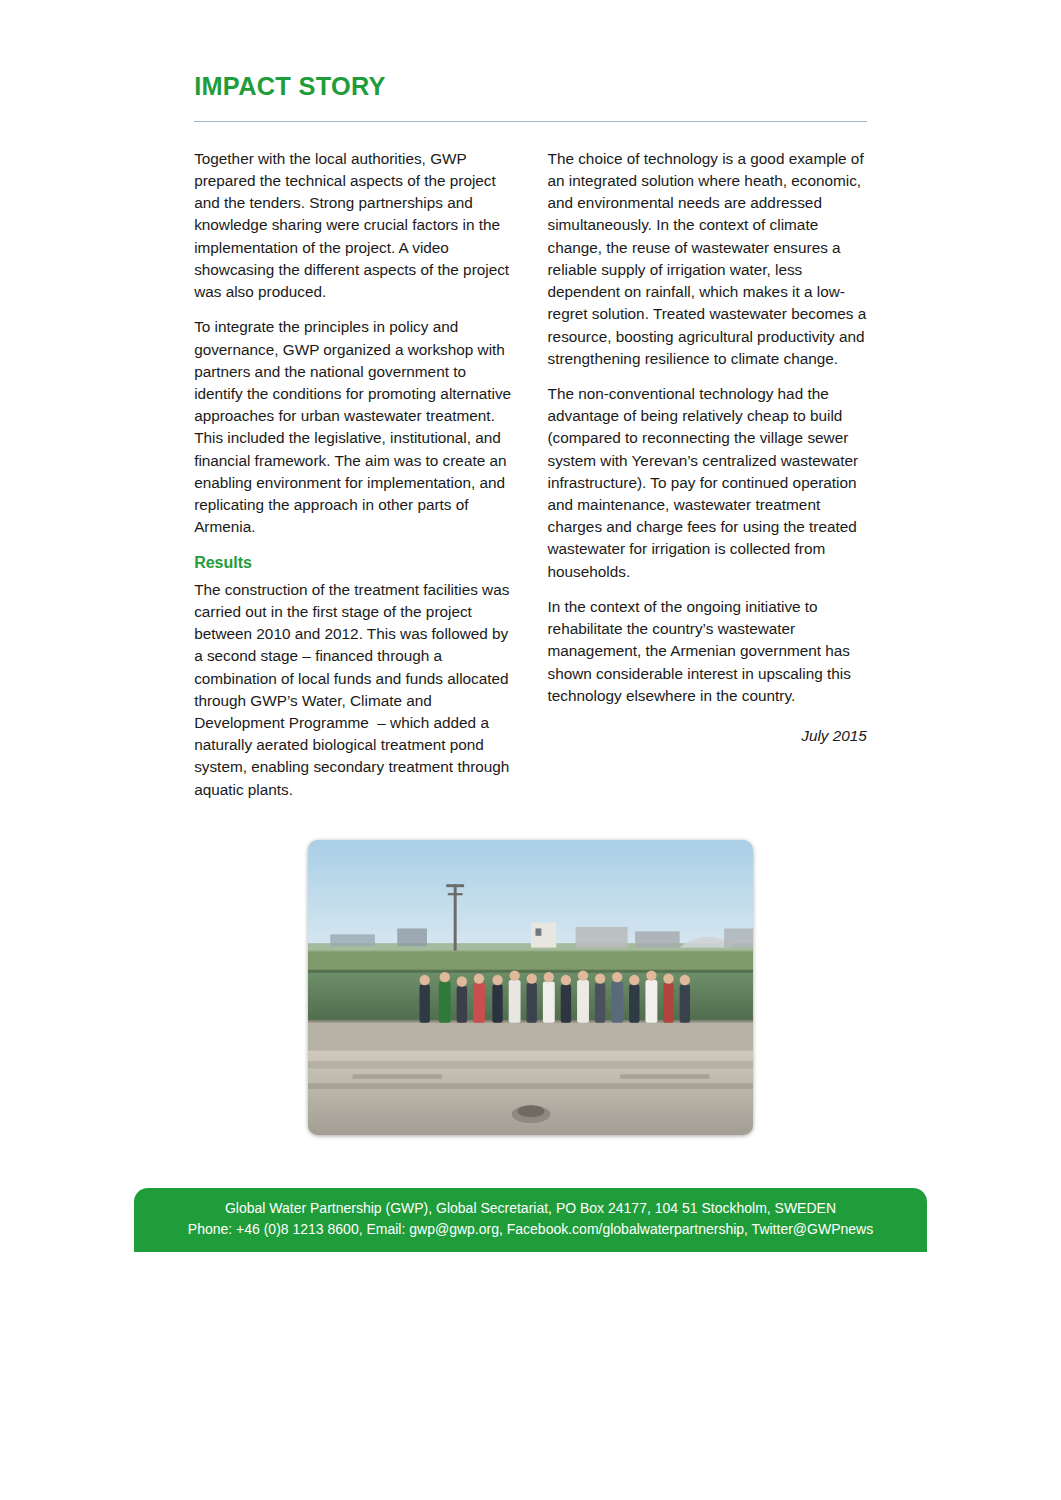IMPACT STORY
Together with the local authorities, GWP prepared the technical aspects of the project and the tenders. Strong partnerships and knowledge sharing were crucial factors in the implementation of the project. A video showcasing the different aspects of the project was also produced.
To integrate the principles in policy and governance, GWP organized a workshop with partners and the national government to identify the conditions for promoting alternative approaches for urban wastewater treatment. This included the legislative, institutional, and financial framework. The aim was to create an enabling environment for implementation, and replicating the approach in other parts of Armenia.
Results
The construction of the treatment facilities was carried out in the first stage of the project between 2010 and 2012. This was followed by a second stage – financed through a combination of local funds and funds allocated through GWP’s Water, Climate and Development Programme – which added a naturally aerated biological treatment pond system, enabling secondary treatment through aquatic plants.
The choice of technology is a good example of an integrated solution where heath, economic, and environmental needs are addressed simultaneously. In the context of climate change, the reuse of wastewater ensures a reliable supply of irrigation water, less dependent on rainfall, which makes it a low-regret solution. Treated wastewater becomes a resource, boosting agricultural productivity and strengthening resilience to climate change.
The non-conventional technology had the advantage of being relatively cheap to build (compared to reconnecting the village sewer system with Yerevan’s centralized wastewater infrastructure). To pay for continued operation and maintenance, wastewater treatment charges and charge fees for using the treated wastewater for irrigation is collected from households.
In the context of the ongoing initiative to rehabilitate the country’s wastewater management, the Armenian government has shown considerable interest in upscaling this technology elsewhere in the country.
July 2015
Global Water Partnership (GWP), Global Secretariat, PO Box 24177, 104 51 Stockholm, SWEDEN
Phone: +46 (0)8 1213 8600, Email: gwp@gwp.org, Facebook.com/globalwaterpartnership, Twitter@GWPnews